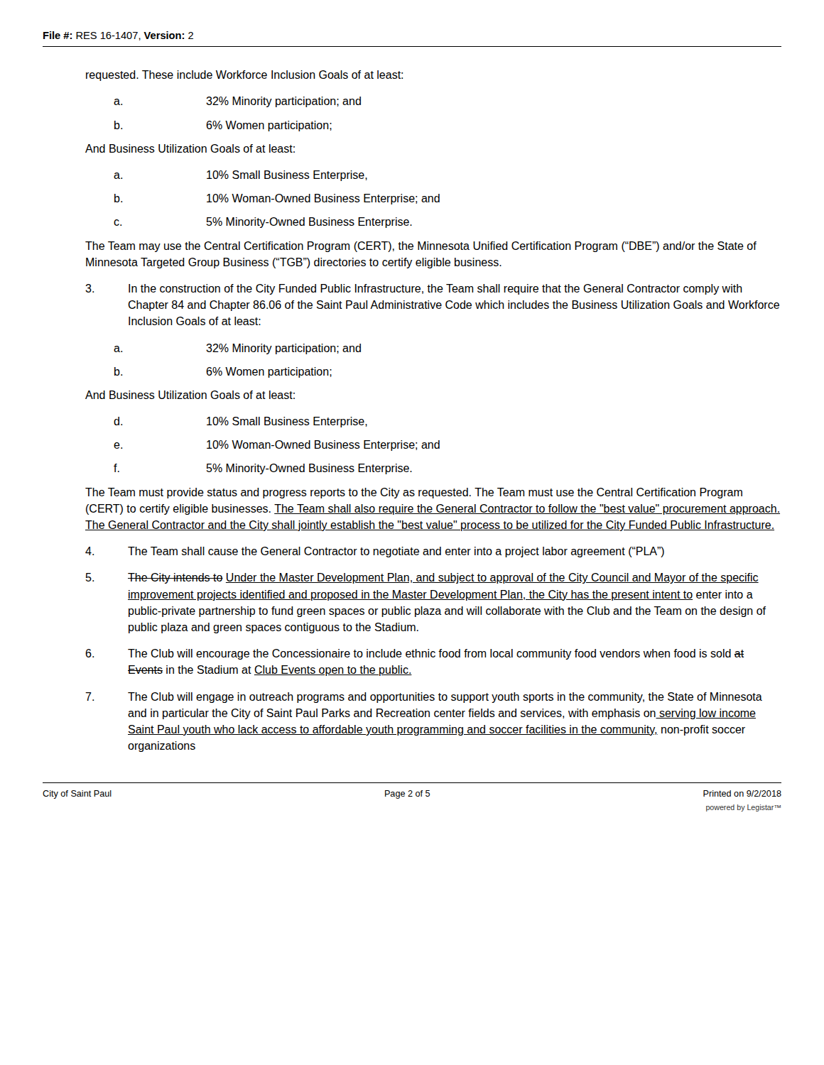File #: RES 16-1407, Version: 2
requested. These include Workforce Inclusion Goals of at least:
a. 32% Minority participation; and
b. 6% Women participation;
And Business Utilization Goals of at least:
a. 10% Small Business Enterprise,
b. 10% Woman-Owned Business Enterprise; and
c. 5% Minority-Owned Business Enterprise.
The Team may use the Central Certification Program (CERT), the Minnesota Unified Certification Program (“DBE”) and/or the State of Minnesota Targeted Group Business (“TGB”) directories to certify eligible business.
3. In the construction of the City Funded Public Infrastructure, the Team shall require that the General Contractor comply with Chapter 84 and Chapter 86.06 of the Saint Paul Administrative Code which includes the Business Utilization Goals and Workforce Inclusion Goals of at least:
a. 32% Minority participation; and
b. 6% Women participation;
And Business Utilization Goals of at least:
d. 10% Small Business Enterprise,
e. 10% Woman-Owned Business Enterprise; and
f. 5% Minority-Owned Business Enterprise.
The Team must provide status and progress reports to the City as requested. The Team must use the Central Certification Program (CERT) to certify eligible businesses. The Team shall also require the General Contractor to follow the "best value" procurement approach. The General Contractor and the City shall jointly establish the "best value" process to be utilized for the City Funded Public Infrastructure.
4. The Team shall cause the General Contractor to negotiate and enter into a project labor agreement (“PLA”)
5. The City intends to Under the Master Development Plan, and subject to approval of the City Council and Mayor of the specific improvement projects identified and proposed in the Master Development Plan, the City has the present intent to enter into a public-private partnership to fund green spaces or public plaza and will collaborate with the Club and the Team on the design of public plaza and green spaces contiguous to the Stadium.
6. The Club will encourage the Concessionaire to include ethnic food from local community food vendors when food is sold at Events in the Stadium at Club Events open to the public.
7. The Club will engage in outreach programs and opportunities to support youth sports in the community, the State of Minnesota and in particular the City of Saint Paul Parks and Recreation center fields and services, with emphasis on serving low income Saint Paul youth who lack access to affordable youth programming and soccer facilities in the community, non-profit soccer organizations
City of Saint Paul Page 2 of 5 Printed on 9/2/2018
powered by Legistar™